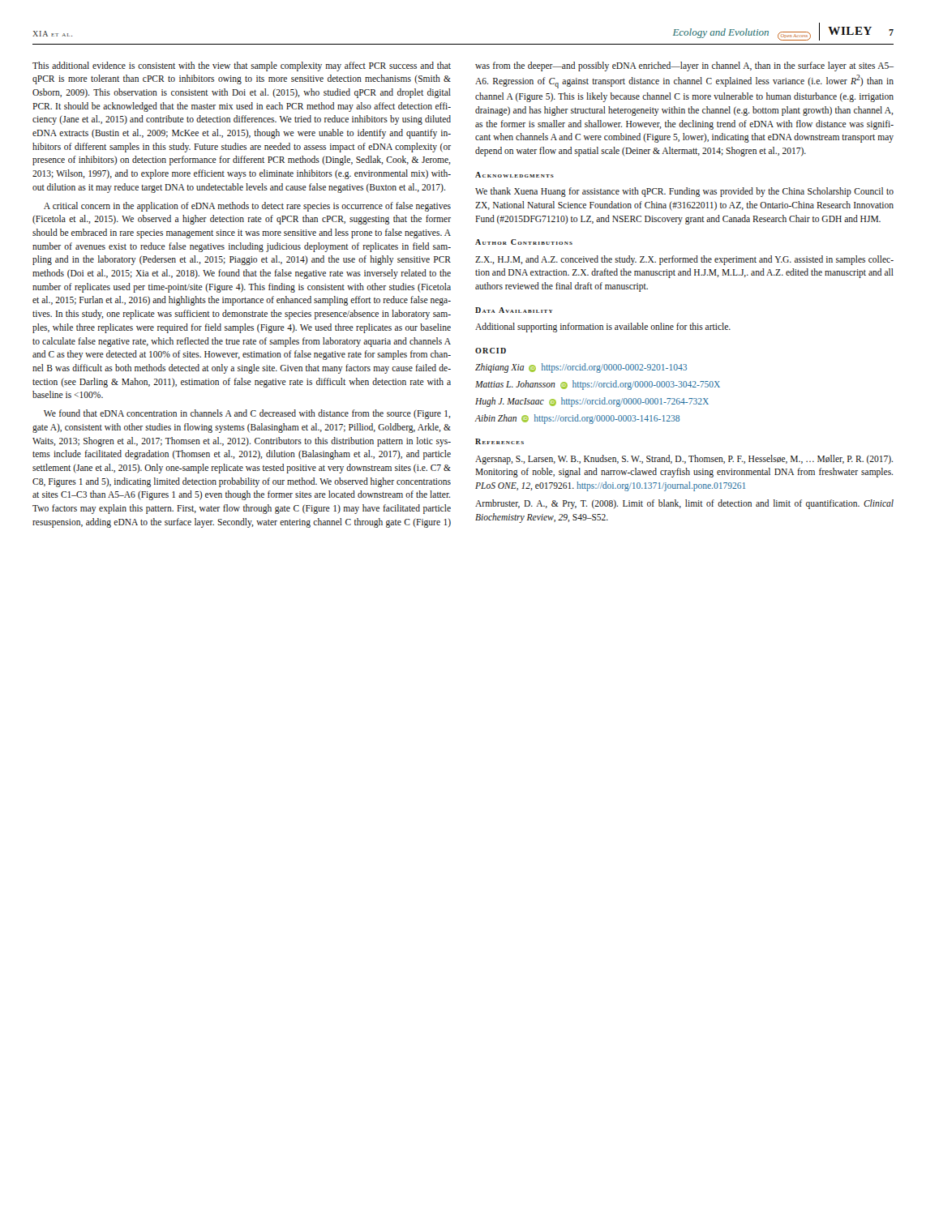XIA et al.
Ecology and Evolution Open Access WILEY 7
This additional evidence is consistent with the view that sample complexity may affect PCR success and that qPCR is more tolerant than cPCR to inhibitors owing to its more sensitive detection mechanisms (Smith & Osborn, 2009). This observation is consistent with Doi et al. (2015), who studied qPCR and droplet digital PCR. It should be acknowledged that the master mix used in each PCR method may also affect detection efficiency (Jane et al., 2015) and contribute to detection differences. We tried to reduce inhibitors by using diluted eDNA extracts (Bustin et al., 2009; McKee et al., 2015), though we were unable to identify and quantify inhibitors of different samples in this study. Future studies are needed to assess impact of eDNA complexity (or presence of inhibitors) on detection performance for different PCR methods (Dingle, Sedlak, Cook, & Jerome, 2013; Wilson, 1997), and to explore more efficient ways to eliminate inhibitors (e.g. environmental mix) without dilution as it may reduce target DNA to undetectable levels and cause false negatives (Buxton et al., 2017).
A critical concern in the application of eDNA methods to detect rare species is occurrence of false negatives (Ficetola et al., 2015). We observed a higher detection rate of qPCR than cPCR, suggesting that the former should be embraced in rare species management since it was more sensitive and less prone to false negatives. A number of avenues exist to reduce false negatives including judicious deployment of replicates in field sampling and in the laboratory (Pedersen et al., 2015; Piaggio et al., 2014) and the use of highly sensitive PCR methods (Doi et al., 2015; Xia et al., 2018). We found that the false negative rate was inversely related to the number of replicates used per time-point/site (Figure 4). This finding is consistent with other studies (Ficetola et al., 2015; Furlan et al., 2016) and highlights the importance of enhanced sampling effort to reduce false negatives. In this study, one replicate was sufficient to demonstrate the species presence/absence in laboratory samples, while three replicates were required for field samples (Figure 4). We used three replicates as our baseline to calculate false negative rate, which reflected the true rate of samples from laboratory aquaria and channels A and C as they were detected at 100% of sites. However, estimation of false negative rate for samples from channel B was difficult as both methods detected at only a single site. Given that many factors may cause failed detection (see Darling & Mahon, 2011), estimation of false negative rate is difficult when detection rate with a baseline is <100%.
We found that eDNA concentration in channels A and C decreased with distance from the source (Figure 1, gate A), consistent with other studies in flowing systems (Balasingham et al., 2017; Pilliod, Goldberg, Arkle, & Waits, 2013; Shogren et al., 2017; Thomsen et al., 2012). Contributors to this distribution pattern in lotic systems include facilitated degradation (Thomsen et al., 2012), dilution (Balasingham et al., 2017), and particle settlement (Jane et al., 2015). Only one-sample replicate was tested positive at very downstream sites (i.e. C7 & C8, Figures 1 and 5), indicating limited detection probability of our method. We observed higher concentrations at sites C1–C3 than A5–A6 (Figures 1 and 5) even though the former sites are located downstream of the latter. Two factors may explain this pattern. First, water flow through gate C (Figure 1) may have facilitated particle resuspension, adding eDNA to the surface layer. Secondly, water entering channel C through gate C (Figure 1) was from the deeper—and possibly eDNA enriched—layer in channel A, than in the surface layer at sites A5–A6. Regression of Cq against transport distance in channel C explained less variance (i.e. lower R2) than in channel A (Figure 5). This is likely because channel C is more vulnerable to human disturbance (e.g. irrigation drainage) and has higher structural heterogeneity within the channel (e.g. bottom plant growth) than channel A, as the former is smaller and shallower. However, the declining trend of eDNA with flow distance was significant when channels A and C were combined (Figure 5, lower), indicating that eDNA downstream transport may depend on water flow and spatial scale (Deiner & Altermatt, 2014; Shogren et al., 2017).
Acknowledgments
We thank Xuena Huang for assistance with qPCR. Funding was provided by the China Scholarship Council to ZX, National Natural Science Foundation of China (#31622011) to AZ, the Ontario-China Research Innovation Fund (#2015DFG71210) to LZ, and NSERC Discovery grant and Canada Research Chair to GDH and HJM.
Author Contributions
Z.X., H.J.M, and A.Z. conceived the study. Z.X. performed the experiment and Y.G. assisted in samples collection and DNA extraction. Z.X. drafted the manuscript and H.J.M, M.L.J,. and A.Z. edited the manuscript and all authors reviewed the final draft of manuscript.
Data Availability
Additional supporting information is available online for this article.
ORCID
Zhiqiang Xia iD https://orcid.org/0000-0002-9201-1043
Mattias L. Johansson iD https://orcid.org/0000-0003-3042-750X
Hugh J. MacIsaac iD https://orcid.org/0000-0001-7264-732X
Aibin Zhan iD https://orcid.org/0000-0003-1416-1238
References
Agersnap, S., Larsen, W. B., Knudsen, S. W., Strand, D., Thomsen, P. F., Hesselsøe, M., … Møller, P. R. (2017). Monitoring of noble, signal and narrow-clawed crayfish using environmental DNA from freshwater samples. PLoS ONE, 12, e0179261. https://doi.org/10.1371/journal.pone.0179261
Armbruster, D. A., & Pry, T. (2008). Limit of blank, limit of detection and limit of quantification. Clinical Biochemistry Review, 29, S49–S52.